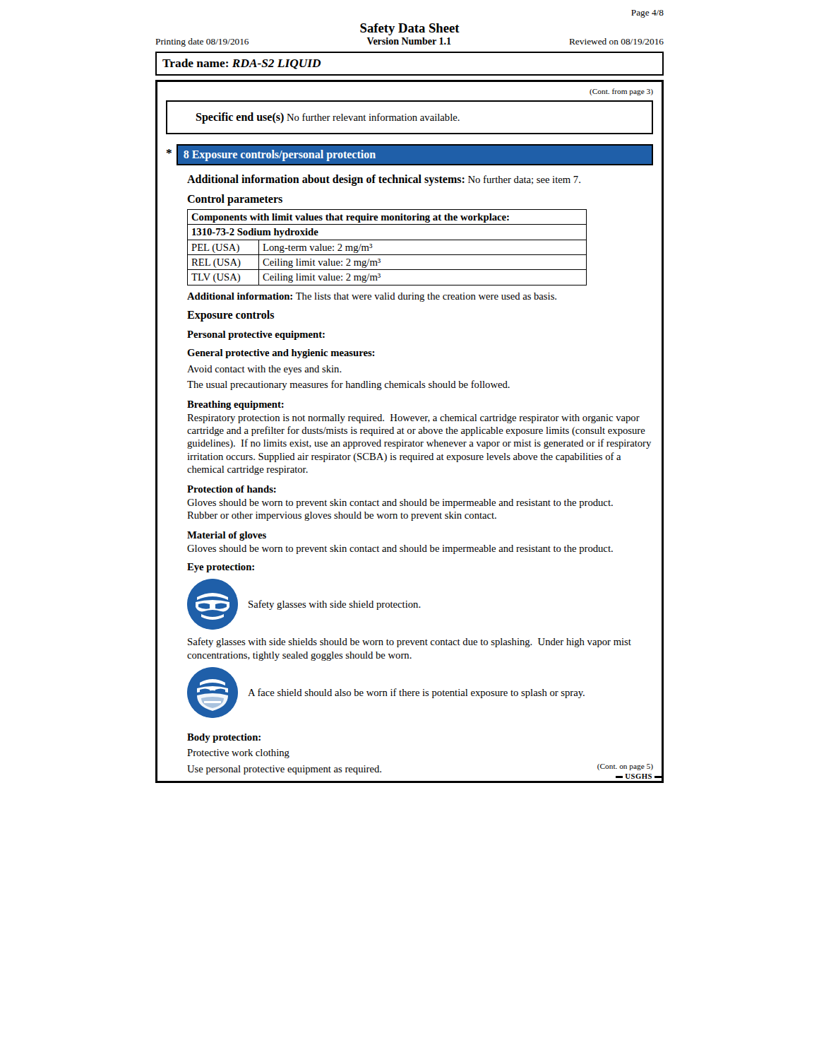Page 4/8
Safety Data Sheet
Printing date 08/19/2016
Version Number 1.1
Reviewed on 08/19/2016
Trade name: RDA-S2 LIQUID
(Cont. from page 3)
Specific end use(s) No further relevant information available.
*
8 Exposure controls/personal protection
Additional information about design of technical systems: No further data; see item 7.
Control parameters
| Components with limit values that require monitoring at the workplace: |
| 1310-73-2 Sodium hydroxide |
| PEL (USA) | Long-term value: 2 mg/m³ |
| REL (USA) | Ceiling limit value: 2 mg/m³ |
| TLV (USA) | Ceiling limit value: 2 mg/m³ |
Additional information: The lists that were valid during the creation were used as basis.
Exposure controls
Personal protective equipment:
General protective and hygienic measures:
Avoid contact with the eyes and skin.
The usual precautionary measures for handling chemicals should be followed.
Breathing equipment:
Respiratory protection is not normally required. However, a chemical cartridge respirator with organic vapor cartridge and a prefilter for dusts/mists is required at or above the applicable exposure limits (consult exposure guidelines). If no limits exist, use an approved respirator whenever a vapor or mist is generated or if respiratory irritation occurs. Supplied air respirator (SCBA) is required at exposure levels above the capabilities of a chemical cartridge respirator.
Protection of hands:
Gloves should be worn to prevent skin contact and should be impermeable and resistant to the product.
Rubber or other impervious gloves should be worn to prevent skin contact.
Material of gloves
Gloves should be worn to prevent skin contact and should be impermeable and resistant to the product.
Eye protection:
Safety glasses with side shield protection.
Safety glasses with side shields should be worn to prevent contact due to splashing. Under high vapor mist concentrations, tightly sealed goggles should be worn.
A face shield should also be worn if there is potential exposure to splash or spray.
Body protection:
Protective work clothing
Use personal protective equipment as required.
(Cont. on page 5)
USGHS